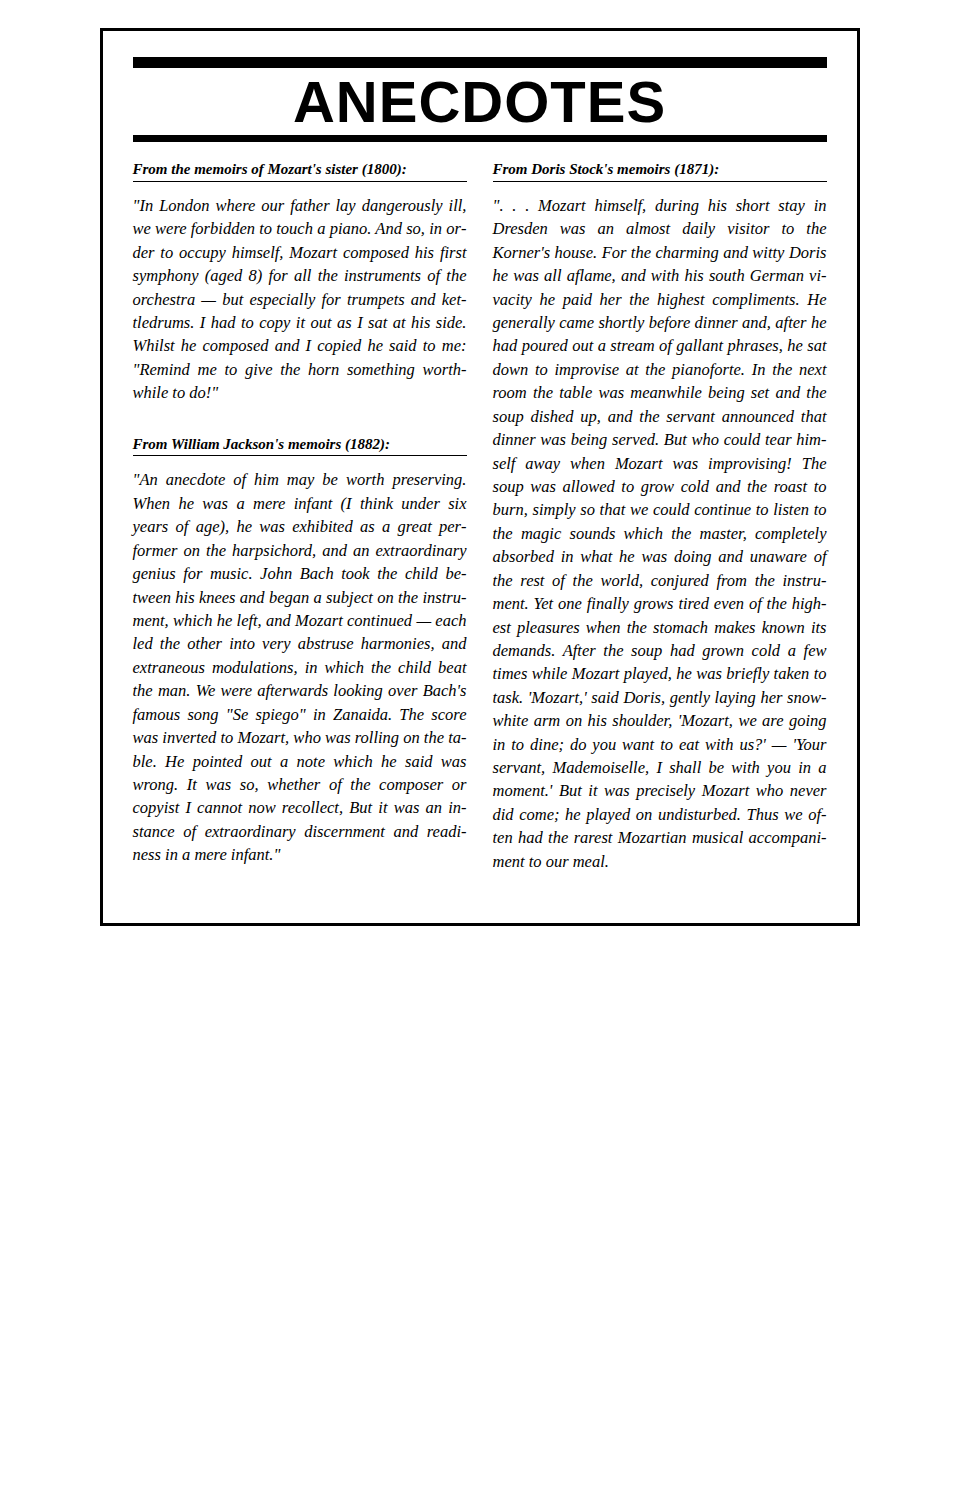ANECDOTES
From the memoirs of Mozart's sister (1800):
"In London where our father lay dangerously ill, we were forbidden to touch a piano. And so, in order to occupy himself, Mozart composed his first symphony (aged 8) for all the instruments of the orchestra — but especially for trumpets and kettledrums. I had to copy it out as I sat at his side. Whilst he composed and I copied he said to me: "Remind me to give the horn something worthwhile to do!"
From William Jackson's memoirs (1882):
"An anecdote of him may be worth preserving. When he was a mere infant (I think under six years of age), he was exhibited as a great performer on the harpsichord, and an extraordinary genius for music. John Bach took the child between his knees and began a subject on the instrument, which he left, and Mozart continued — each led the other into very abstruse harmonies, and extraneous modulations, in which the child beat the man. We were afterwards looking over Bach's famous song "Se spiego" in Zanaida. The score was inverted to Mozart, who was rolling on the table. He pointed out a note which he said was wrong. It was so, whether of the composer or copyist I cannot now recollect, But it was an instance of extraordinary discernment and readiness in a mere infant."
From Doris Stock's memoirs (1871):
". . . Mozart himself, during his short stay in Dresden was an almost daily visitor to the Korner's house. For the charming and witty Doris he was all aflame, and with his south German vivacity he paid her the highest compliments. He generally came shortly before dinner and, after he had poured out a stream of gallant phrases, he sat down to improvise at the pianoforte. In the next room the table was meanwhile being set and the soup dished up, and the servant announced that dinner was being served. But who could tear himself away when Mozart was improvising! The soup was allowed to grow cold and the roast to burn, simply so that we could continue to listen to the magic sounds which the master, completely absorbed in what he was doing and unaware of the rest of the world, conjured from the instrument. Yet one finally grows tired even of the highest pleasures when the stomach makes known its demands. After the soup had grown cold a few times while Mozart played, he was briefly taken to task. 'Mozart,' said Doris, gently laying her snow-white arm on his shoulder, 'Mozart, we are going in to dine; do you want to eat with us?' — 'Your servant, Mademoiselle, I shall be with you in a moment.' But it was precisely Mozart who never did come; he played on undisturbed. Thus we often had the rarest Mozartian musical accompaniment to our meal.